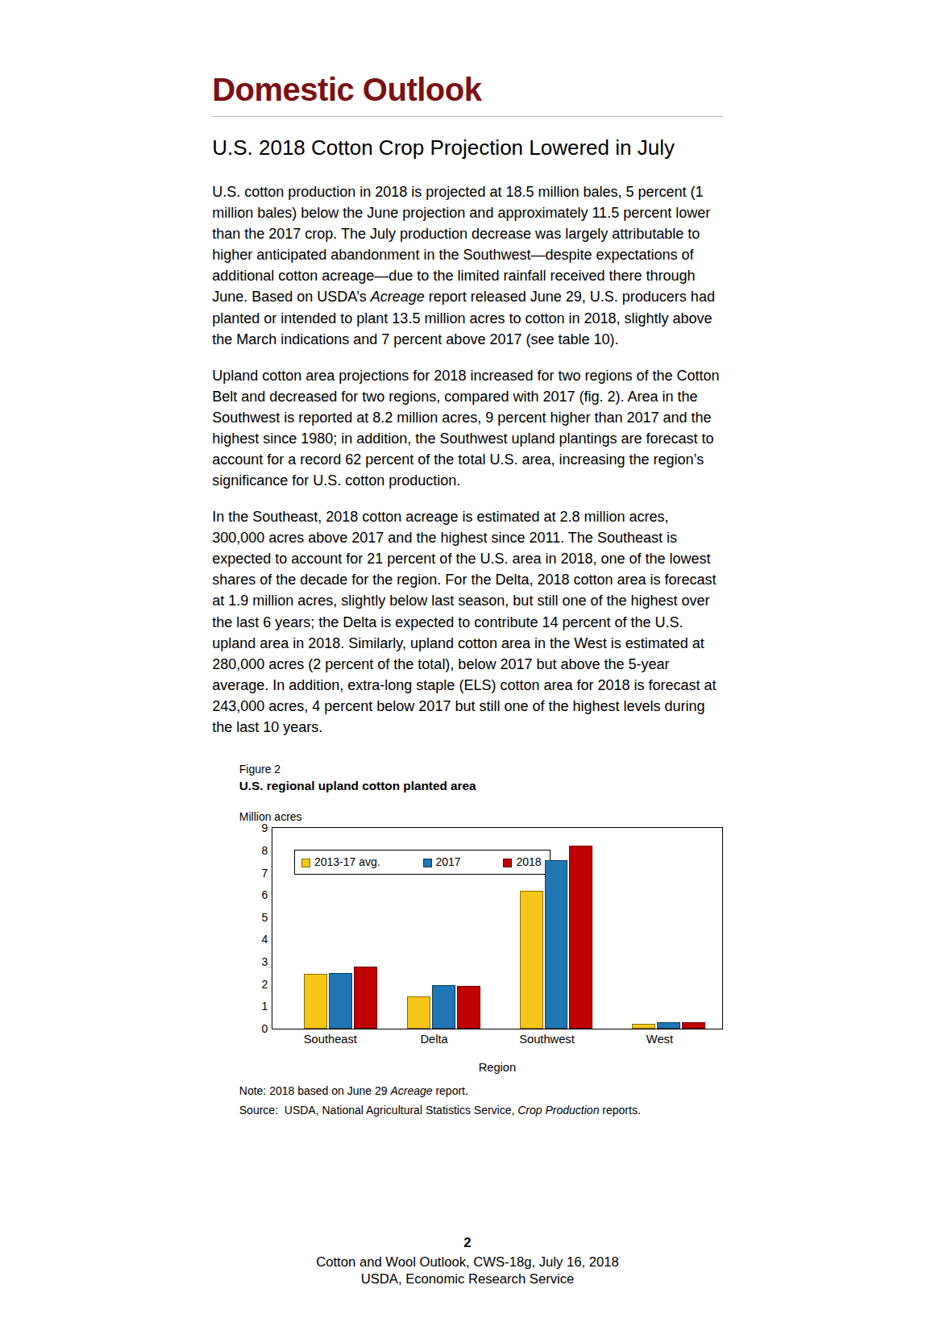Domestic Outlook
U.S. 2018 Cotton Crop Projection Lowered in July
U.S. cotton production in 2018 is projected at 18.5 million bales, 5 percent (1 million bales) below the June projection and approximately 11.5 percent lower than the 2017 crop. The July production decrease was largely attributable to higher anticipated abandonment in the Southwest—despite expectations of additional cotton acreage—due to the limited rainfall received there through June. Based on USDA’s Acreage report released June 29, U.S. producers had planted or intended to plant 13.5 million acres to cotton in 2018, slightly above the March indications and 7 percent above 2017 (see table 10).
Upland cotton area projections for 2018 increased for two regions of the Cotton Belt and decreased for two regions, compared with 2017 (fig. 2). Area in the Southwest is reported at 8.2 million acres, 9 percent higher than 2017 and the highest since 1980; in addition, the Southwest upland plantings are forecast to account for a record 62 percent of the total U.S. area, increasing the region’s significance for U.S. cotton production.
In the Southeast, 2018 cotton acreage is estimated at 2.8 million acres, 300,000 acres above 2017 and the highest since 2011. The Southeast is expected to account for 21 percent of the U.S. area in 2018, one of the lowest shares of the decade for the region. For the Delta, 2018 cotton area is forecast at 1.9 million acres, slightly below last season, but still one of the highest over the last 6 years; the Delta is expected to contribute 14 percent of the U.S. upland area in 2018. Similarly, upland cotton area in the West is estimated at 280,000 acres (2 percent of the total), below 2017 but above the 5-year average. In addition, extra-long staple (ELS) cotton area for 2018 is forecast at 243,000 acres, 4 percent below 2017 but still one of the highest levels during the last 10 years.
Figure 2
U.S. regional upland cotton planted area
Million acres
9
8
7
6
5
4
3
2
1
0
2013-17 avg. 2017 2018
Southeast Delta Southwest West
Region
Note: 2018 based on June 29 Acreage report.
Source: USDA, National Agricultural Statistics Service, Crop Production reports.
2
Cotton and Wool Outlook, CWS-18g, July 16, 2018
USDA, Economic Research Service